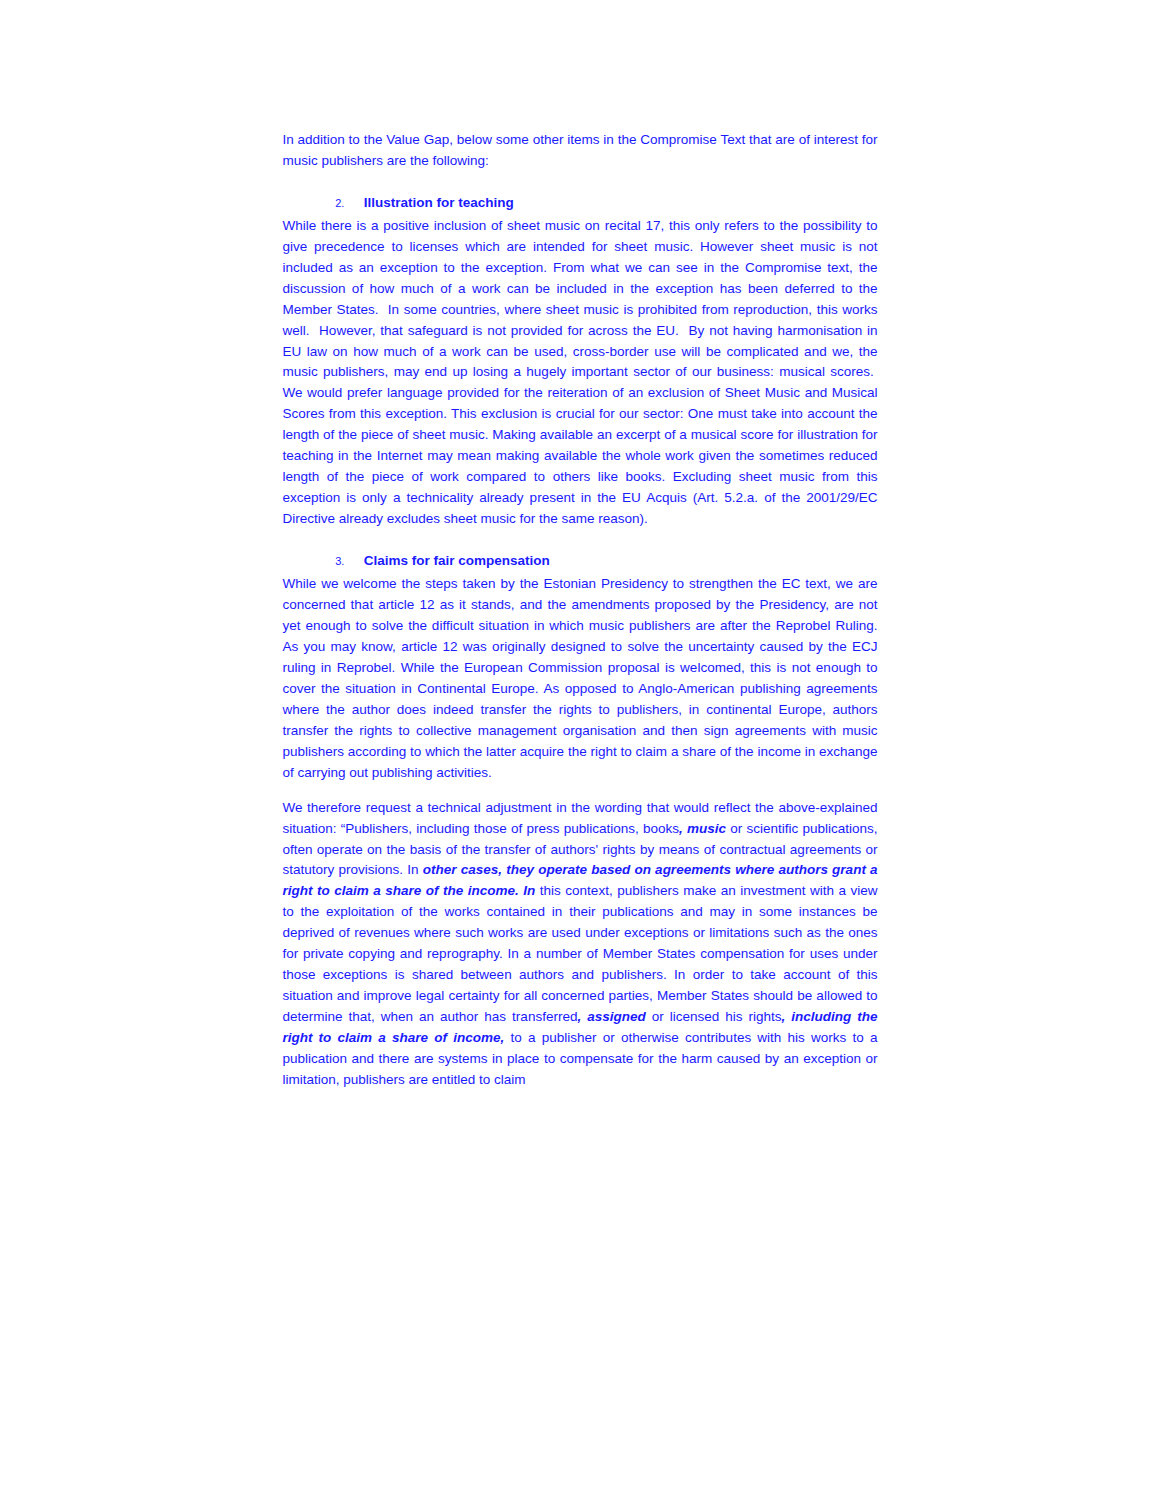In addition to the Value Gap, below some other items in the Compromise Text that are of interest for music publishers are the following:
2. Illustration for teaching
While there is a positive inclusion of sheet music on recital 17, this only refers to the possibility to give precedence to licenses which are intended for sheet music. However sheet music is not included as an exception to the exception. From what we can see in the Compromise text, the discussion of how much of a work can be included in the exception has been deferred to the Member States. In some countries, where sheet music is prohibited from reproduction, this works well. However, that safeguard is not provided for across the EU. By not having harmonisation in EU law on how much of a work can be used, cross-border use will be complicated and we, the music publishers, may end up losing a hugely important sector of our business: musical scores. We would prefer language provided for the reiteration of an exclusion of Sheet Music and Musical Scores from this exception. This exclusion is crucial for our sector: One must take into account the length of the piece of sheet music. Making available an excerpt of a musical score for illustration for teaching in the Internet may mean making available the whole work given the sometimes reduced length of the piece of work compared to others like books. Excluding sheet music from this exception is only a technicality already present in the EU Acquis (Art. 5.2.a. of the 2001/29/EC Directive already excludes sheet music for the same reason).
3. Claims for fair compensation
While we welcome the steps taken by the Estonian Presidency to strengthen the EC text, we are concerned that article 12 as it stands, and the amendments proposed by the Presidency, are not yet enough to solve the difficult situation in which music publishers are after the Reprobel Ruling. As you may know, article 12 was originally designed to solve the uncertainty caused by the ECJ ruling in Reprobel. While the European Commission proposal is welcomed, this is not enough to cover the situation in Continental Europe. As opposed to Anglo-American publishing agreements where the author does indeed transfer the rights to publishers, in continental Europe, authors transfer the rights to collective management organisation and then sign agreements with music publishers according to which the latter acquire the right to claim a share of the income in exchange of carrying out publishing activities.
We therefore request a technical adjustment in the wording that would reflect the above-explained situation: “Publishers, including those of press publications, books, music or scientific publications, often operate on the basis of the transfer of authors' rights by means of contractual agreements or statutory provisions. In other cases, they operate based on agreements where authors grant a right to claim a share of the income. In this context, publishers make an investment with a view to the exploitation of the works contained in their publications and may in some instances be deprived of revenues where such works are used under exceptions or limitations such as the ones for private copying and reprography. In a number of Member States compensation for uses under those exceptions is shared between authors and publishers. In order to take account of this situation and improve legal certainty for all concerned parties, Member States should be allowed to determine that, when an author has transferred, assigned or licensed his rights, including the right to claim a share of income, to a publisher or otherwise contributes with his works to a publication and there are systems in place to compensate for the harm caused by an exception or limitation, publishers are entitled to claim